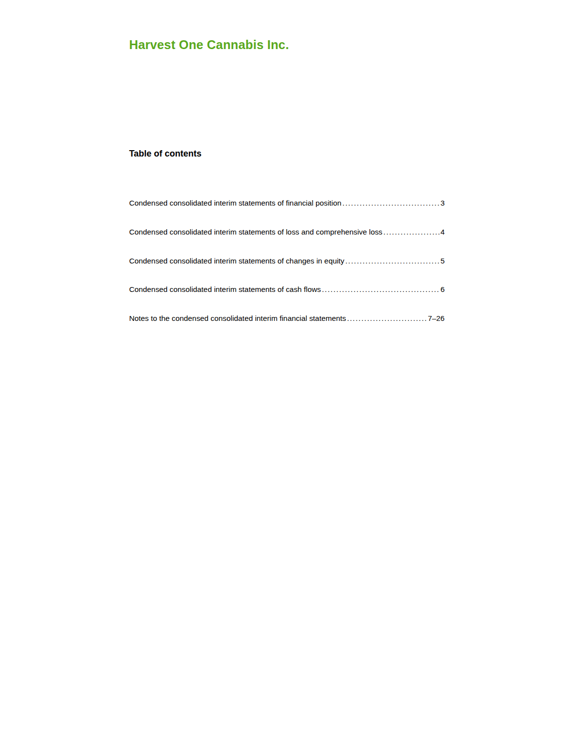Harvest One Cannabis Inc.
Table of contents
Condensed consolidated interim statements of financial position ........................................................................................................................................... 3
Condensed consolidated interim statements of loss and comprehensive loss ........................................................................................................................................... 4
Condensed consolidated interim statements of changes in equity ........................................................................................................................................... 5
Condensed consolidated interim statements of cash flows ........................................................................................................................................... 6
Notes to the condensed consolidated interim financial statements ........................................................................................................................................... 7–26